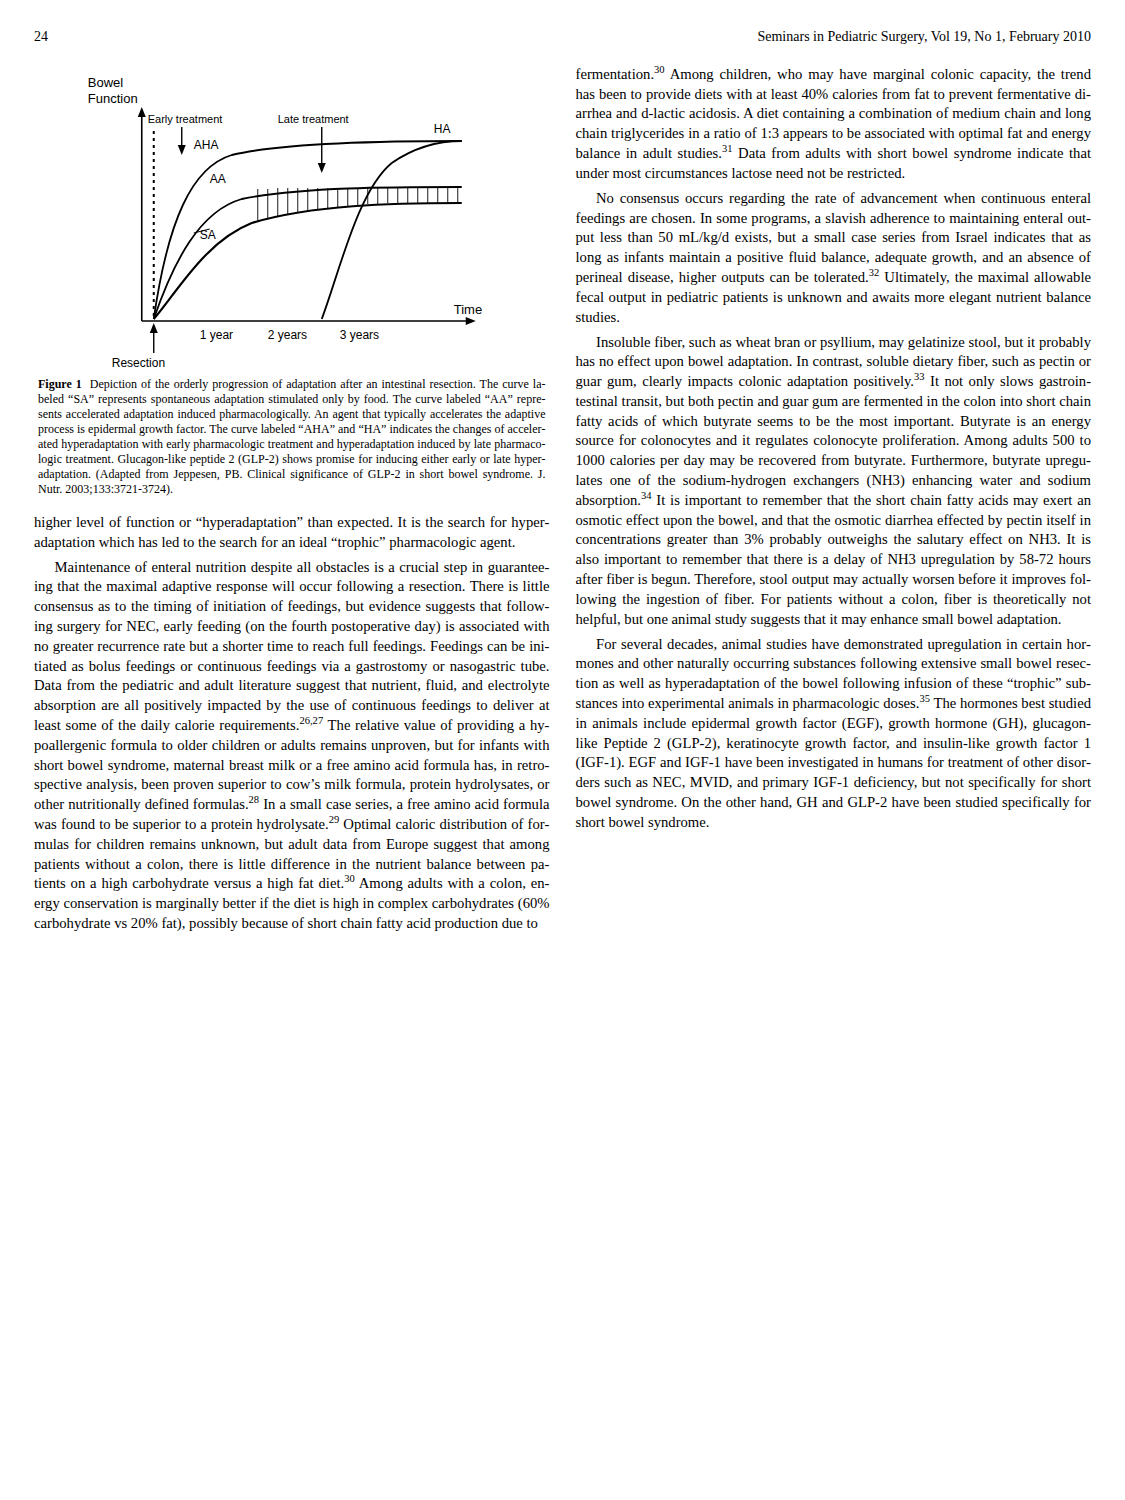24 Seminars in Pediatric Surgery, Vol 19, No 1, February 2010
Bowel Function Time Early treatment Late treatment AHA HA AA SA Resection 1 year 2 years 3 years
Figure 1 Depiction of the orderly progression of adaptation after an intestinal resection. The curve labeled “SA” represents spontaneous adaptation stimulated only by food. The curve labeled “AA” represents accelerated adaptation induced pharmacologically. An agent that typically accelerates the adaptive process is epidermal growth factor. The curve labeled “AHA” and “HA” indicates the changes of accelerated hyperadaptation with early pharmacologic treatment and hyperadaptation induced by late pharmacologic treatment. Glucagon-like peptide 2 (GLP-2) shows promise for inducing either early or late hyperadaptation. (Adapted from Jeppesen, PB. Clinical significance of GLP-2 in short bowel syndrome. J. Nutr. 2003;133:3721-3724).
higher level of function or “hyperadaptation” than expected. It is the search for hyperadaptation which has led to the search for an ideal “trophic” pharmacologic agent.
Maintenance of enteral nutrition despite all obstacles is a crucial step in guaranteeing that the maximal adaptive response will occur following a resection. There is little consensus as to the timing of initiation of feedings, but evidence suggests that following surgery for NEC, early feeding (on the fourth postoperative day) is associated with no greater recurrence rate but a shorter time to reach full feedings. Feedings can be initiated as bolus feedings or continuous feedings via a gastrostomy or nasogastric tube. Data from the pediatric and adult literature suggest that nutrient, fluid, and electrolyte absorption are all positively impacted by the use of continuous feedings to deliver at least some of the daily calorie requirements.26,27 The relative value of providing a hypoallergenic formula to older children or adults remains unproven, but for infants with short bowel syndrome, maternal breast milk or a free amino acid formula has, in retrospective analysis, been proven superior to cow’s milk formula, protein hydrolysates, or other nutritionally defined formulas.28 In a small case series, a free amino acid formula was found to be superior to a protein hydrolysate.29 Optimal caloric distribution of formulas for children remains unknown, but adult data from Europe suggest that among patients without a colon, there is little difference in the nutrient balance between patients on a high carbohydrate versus a high fat diet.30 Among adults with a colon, energy conservation is marginally better if the diet is high in complex carbohydrates (60% carbohydrate vs 20% fat), possibly because of short chain fatty acid production due to
fermentation.30 Among children, who may have marginal colonic capacity, the trend has been to provide diets with at least 40% calories from fat to prevent fermentative diarrhea and d-lactic acidosis. A diet containing a combination of medium chain and long chain triglycerides in a ratio of 1:3 appears to be associated with optimal fat and energy balance in adult studies.31 Data from adults with short bowel syndrome indicate that under most circumstances lactose need not be restricted.
No consensus occurs regarding the rate of advancement when continuous enteral feedings are chosen. In some programs, a slavish adherence to maintaining enteral output less than 50 mL/kg/d exists, but a small case series from Israel indicates that as long as infants maintain a positive fluid balance, adequate growth, and an absence of perineal disease, higher outputs can be tolerated.32 Ultimately, the maximal allowable fecal output in pediatric patients is unknown and awaits more elegant nutrient balance studies.
Insoluble fiber, such as wheat bran or psyllium, may gelatinize stool, but it probably has no effect upon bowel adaptation. In contrast, soluble dietary fiber, such as pectin or guar gum, clearly impacts colonic adaptation positively.33 It not only slows gastrointestinal transit, but both pectin and guar gum are fermented in the colon into short chain fatty acids of which butyrate seems to be the most important. Butyrate is an energy source for colonocytes and it regulates colonocyte proliferation. Among adults 500 to 1000 calories per day may be recovered from butyrate. Furthermore, butyrate upregulates one of the sodium-hydrogen exchangers (NH3) enhancing water and sodium absorption.34 It is important to remember that the short chain fatty acids may exert an osmotic effect upon the bowel, and that the osmotic diarrhea effected by pectin itself in concentrations greater than 3% probably outweighs the salutary effect on NH3. It is also important to remember that there is a delay of NH3 upregulation by 58-72 hours after fiber is begun. Therefore, stool output may actually worsen before it improves following the ingestion of fiber. For patients without a colon, fiber is theoretically not helpful, but one animal study suggests that it may enhance small bowel adaptation.
For several decades, animal studies have demonstrated upregulation in certain hormones and other naturally occurring substances following extensive small bowel resection as well as hyperadaptation of the bowel following infusion of these “trophic” substances into experimental animals in pharmacologic doses.35 The hormones best studied in animals include epidermal growth factor (EGF), growth hormone (GH), glucagon-like Peptide 2 (GLP-2), keratinocyte growth factor, and insulin-like growth factor 1 (IGF-1). EGF and IGF-1 have been investigated in humans for treatment of other disorders such as NEC, MVID, and primary IGF-1 deficiency, but not specifically for short bowel syndrome. On the other hand, GH and GLP-2 have been studied specifically for short bowel syndrome.